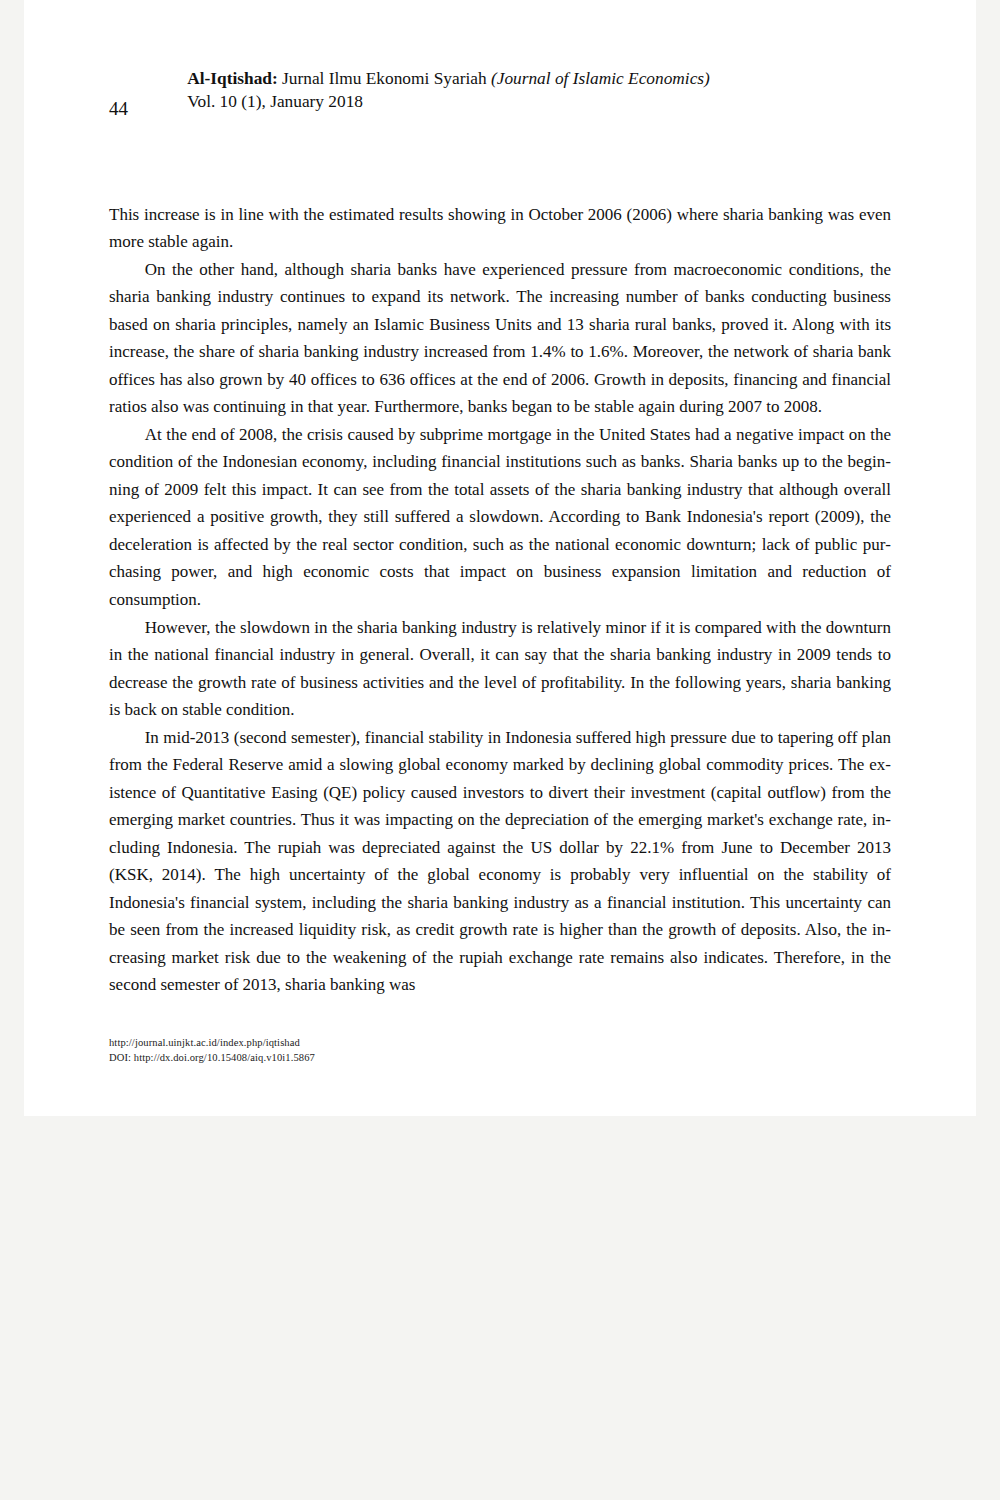44
Al-Iqtishad: Jurnal Ilmu Ekonomi Syariah (Journal of Islamic Economics)
Vol. 10 (1), January 2018
This increase is in line with the estimated results showing in October 2006 (2006) where sharia banking was even more stable again.
On the other hand, although sharia banks have experienced pressure from macroeconomic conditions, the sharia banking industry continues to expand its network. The increasing number of banks conducting business based on sharia principles, namely an Islamic Business Units and 13 sharia rural banks, proved it. Along with its increase, the share of sharia banking industry increased from 1.4% to 1.6%. Moreover, the network of sharia bank offices has also grown by 40 offices to 636 offices at the end of 2006. Growth in deposits, financing and financial ratios also was continuing in that year. Furthermore, banks began to be stable again during 2007 to 2008.
At the end of 2008, the crisis caused by subprime mortgage in the United States had a negative impact on the condition of the Indonesian economy, including financial institutions such as banks. Sharia banks up to the beginning of 2009 felt this impact. It can see from the total assets of the sharia banking industry that although overall experienced a positive growth, they still suffered a slowdown. According to Bank Indonesia's report (2009), the deceleration is affected by the real sector condition, such as the national economic downturn; lack of public purchasing power, and high economic costs that impact on business expansion limitation and reduction of consumption.
However, the slowdown in the sharia banking industry is relatively minor if it is compared with the downturn in the national financial industry in general. Overall, it can say that the sharia banking industry in 2009 tends to decrease the growth rate of business activities and the level of profitability. In the following years, sharia banking is back on stable condition.
In mid-2013 (second semester), financial stability in Indonesia suffered high pressure due to tapering off plan from the Federal Reserve amid a slowing global economy marked by declining global commodity prices. The existence of Quantitative Easing (QE) policy caused investors to divert their investment (capital outflow) from the emerging market countries. Thus it was impacting on the depreciation of the emerging market's exchange rate, including Indonesia. The rupiah was depreciated against the US dollar by 22.1% from June to December 2013 (KSK, 2014). The high uncertainty of the global economy is probably very influential on the stability of Indonesia's financial system, including the sharia banking industry as a financial institution. This uncertainty can be seen from the increased liquidity risk, as credit growth rate is higher than the growth of deposits. Also, the increasing market risk due to the weakening of the rupiah exchange rate remains also indicates. Therefore, in the second semester of 2013, sharia banking was
http://journal.uinjkt.ac.id/index.php/iqtishad
DOI: http://dx.doi.org/10.15408/aiq.v10i1.5867